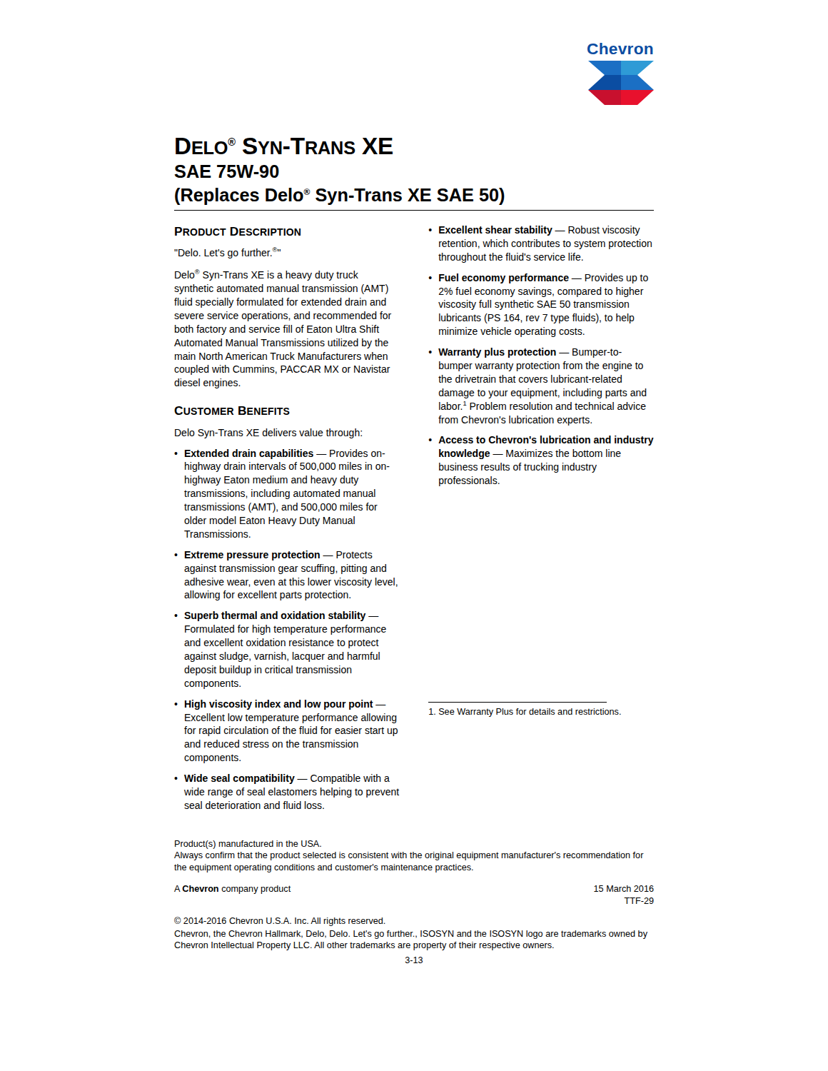Chevron
DELO® SYN-TRANS XE
SAE 75W-90
(Replaces Delo® Syn-Trans XE SAE 50)
PRODUCT DESCRIPTION
"Delo. Let's go further.®"
Delo® Syn-Trans XE is a heavy duty truck synthetic automated manual transmission (AMT) fluid specially formulated for extended drain and severe service operations, and recommended for both factory and service fill of Eaton Ultra Shift Automated Manual Transmissions utilized by the main North American Truck Manufacturers when coupled with Cummins, PACCAR MX or Navistar diesel engines.
CUSTOMER BENEFITS
Delo Syn-Trans XE delivers value through:
Extended drain capabilities — Provides on-highway drain intervals of 500,000 miles in on-highway Eaton medium and heavy duty transmissions, including automated manual transmissions (AMT), and 500,000 miles for older model Eaton Heavy Duty Manual Transmissions.
Extreme pressure protection — Protects against transmission gear scuffing, pitting and adhesive wear, even at this lower viscosity level, allowing for excellent parts protection.
Superb thermal and oxidation stability — Formulated for high temperature performance and excellent oxidation resistance to protect against sludge, varnish, lacquer and harmful deposit buildup in critical transmission components.
High viscosity index and low pour point — Excellent low temperature performance allowing for rapid circulation of the fluid for easier start up and reduced stress on the transmission components.
Wide seal compatibility — Compatible with a wide range of seal elastomers helping to prevent seal deterioration and fluid loss.
Excellent shear stability — Robust viscosity retention, which contributes to system protection throughout the fluid's service life.
Fuel economy performance — Provides up to 2% fuel economy savings, compared to higher viscosity full synthetic SAE 50 transmission lubricants (PS 164, rev 7 type fluids), to help minimize vehicle operating costs.
Warranty plus protection — Bumper-to-bumper warranty protection from the engine to the drivetrain that covers lubricant-related damage to your equipment, including parts and labor.1 Problem resolution and technical advice from Chevron's lubrication experts.
Access to Chevron's lubrication and industry knowledge — Maximizes the bottom line business results of trucking industry professionals.
1. See Warranty Plus for details and restrictions.
Product(s) manufactured in the USA.
Always confirm that the product selected is consistent with the original equipment manufacturer's recommendation for the equipment operating conditions and customer's maintenance practices.
A Chevron company product
15 March 2016
TTF-29
© 2014-2016 Chevron U.S.A. Inc. All rights reserved.
Chevron, the Chevron Hallmark, Delo, Delo. Let's go further., ISOSYN and the ISOSYN logo are trademarks owned by Chevron Intellectual Property LLC. All other trademarks are property of their respective owners.
3-13